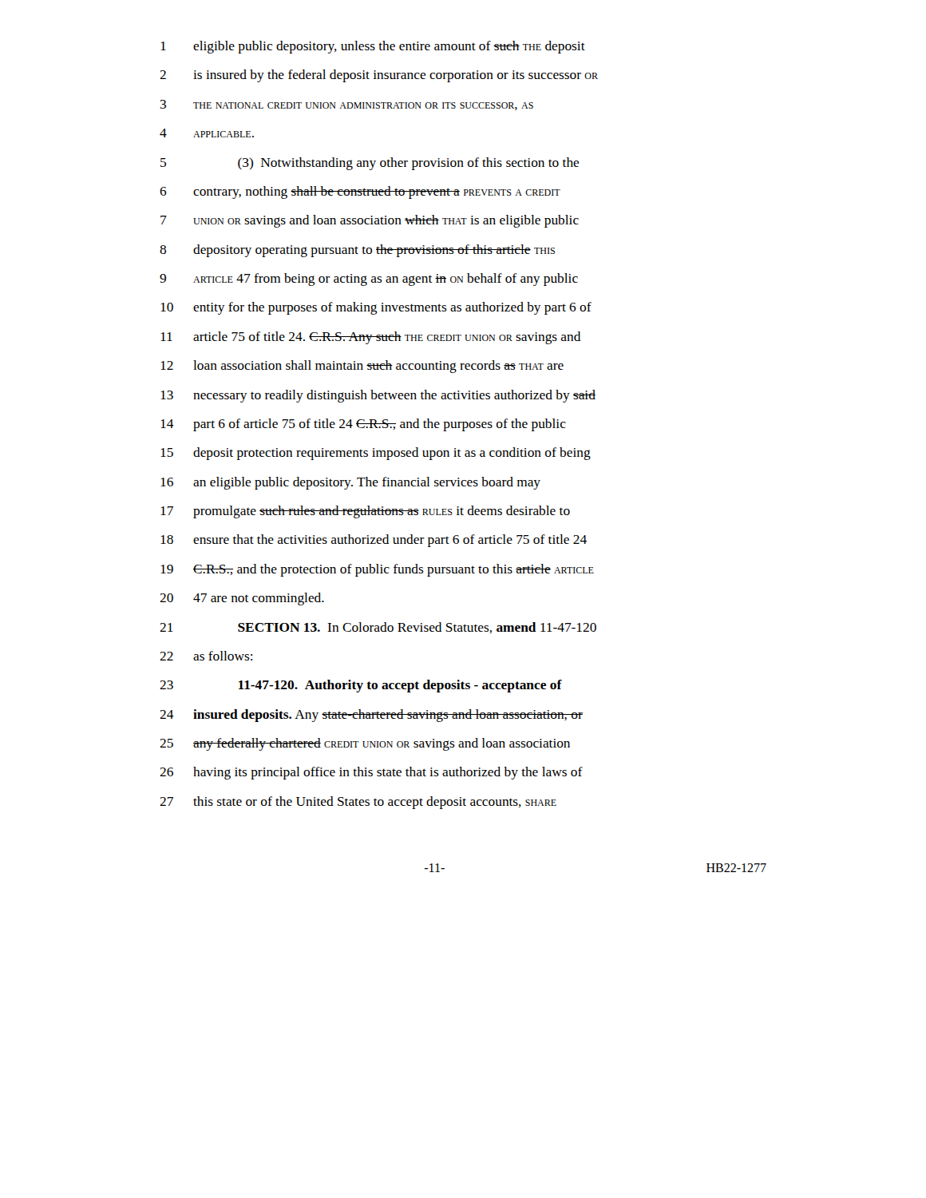1 eligible public depository, unless the entire amount of such the deposit
2 is insured by the federal deposit insurance corporation or its successor or
3 the national credit union administration or its successor, as
4 applicable.
5 (3) Notwithstanding any other provision of this section to the
6 contrary, nothing shall be construed to prevent a prevents a credit
7 union or savings and loan association which that is an eligible public
8 depository operating pursuant to the provisions of this article this
9 article 47 from being or acting as an agent in on behalf of any public
10 entity for the purposes of making investments as authorized by part 6 of
11 article 75 of title 24. C.R.S. Any such the credit union or savings and
12 loan association shall maintain such accounting records as that are
13 necessary to readily distinguish between the activities authorized by said
14 part 6 of article 75 of title 24 C.R.S., and the purposes of the public
15 deposit protection requirements imposed upon it as a condition of being
16 an eligible public depository. The financial services board may
17 promulgate such rules and regulations as rules it deems desirable to
18 ensure that the activities authorized under part 6 of article 75 of title 24
19 C.R.S., and the protection of public funds pursuant to this article article
2047 are not commingled.
21 SECTION 13. In Colorado Revised Statutes, amend 11-47-120
22 as follows:
23 11-47-120. Authority to accept deposits - acceptance of
24 insured deposits. Any state-chartered savings and loan association, or
25 any federally chartered credit union or savings and loan association
26 having its principal office in this state that is authorized by the laws of
27 this state or of the United States to accept deposit accounts, share
-11- HB22-1277